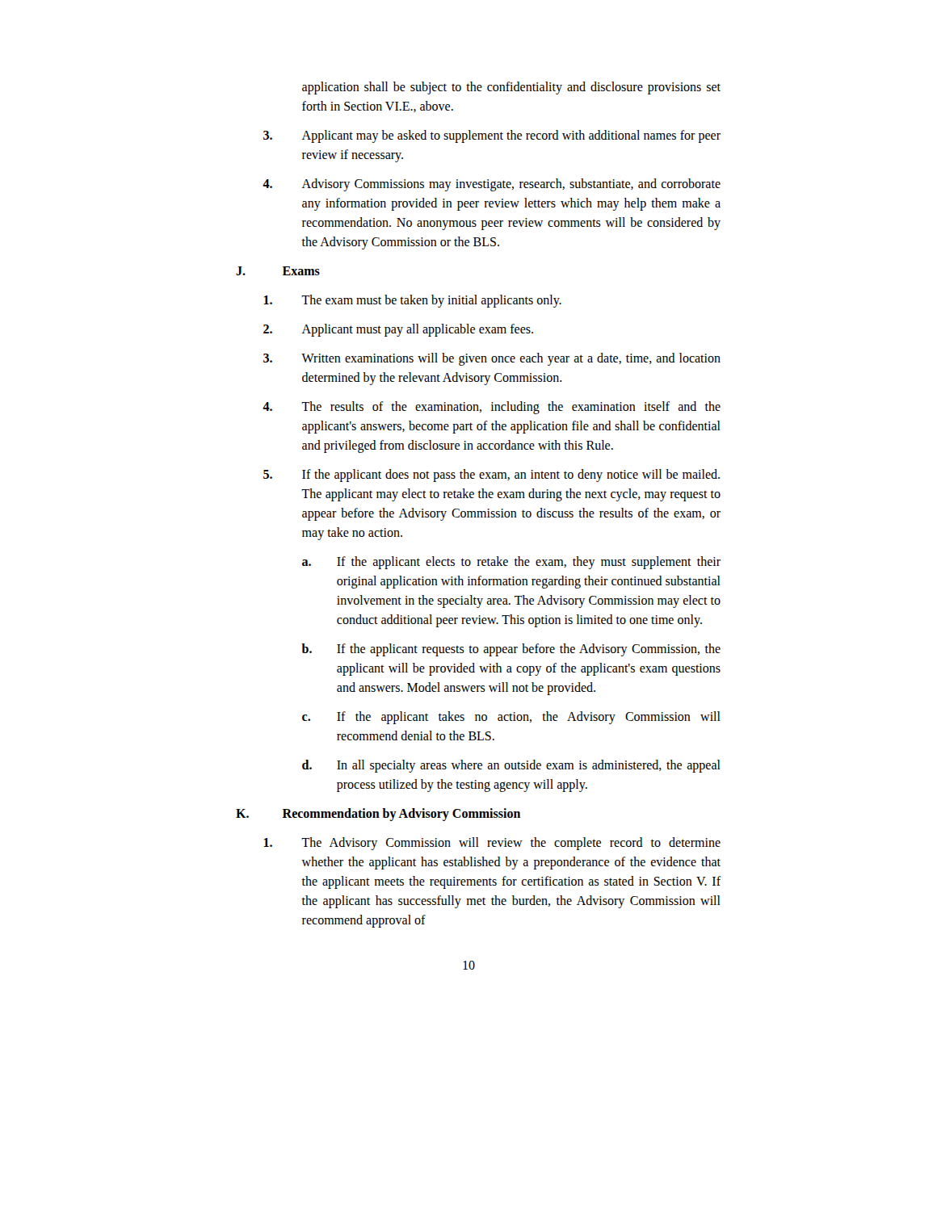application shall be subject to the confidentiality and disclosure provisions set forth in Section VI.E., above.
3. Applicant may be asked to supplement the record with additional names for peer review if necessary.
4. Advisory Commissions may investigate, research, substantiate, and corroborate any information provided in peer review letters which may help them make a recommendation. No anonymous peer review comments will be considered by the Advisory Commission or the BLS.
J. Exams
1. The exam must be taken by initial applicants only.
2. Applicant must pay all applicable exam fees.
3. Written examinations will be given once each year at a date, time, and location determined by the relevant Advisory Commission.
4. The results of the examination, including the examination itself and the applicant's answers, become part of the application file and shall be confidential and privileged from disclosure in accordance with this Rule.
5. If the applicant does not pass the exam, an intent to deny notice will be mailed. The applicant may elect to retake the exam during the next cycle, may request to appear before the Advisory Commission to discuss the results of the exam, or may take no action.
a. If the applicant elects to retake the exam, they must supplement their original application with information regarding their continued substantial involvement in the specialty area. The Advisory Commission may elect to conduct additional peer review. This option is limited to one time only.
b. If the applicant requests to appear before the Advisory Commission, the applicant will be provided with a copy of the applicant's exam questions and answers. Model answers will not be provided.
c. If the applicant takes no action, the Advisory Commission will recommend denial to the BLS.
d. In all specialty areas where an outside exam is administered, the appeal process utilized by the testing agency will apply.
K. Recommendation by Advisory Commission
1. The Advisory Commission will review the complete record to determine whether the applicant has established by a preponderance of the evidence that the applicant meets the requirements for certification as stated in Section V. If the applicant has successfully met the burden, the Advisory Commission will recommend approval of
10